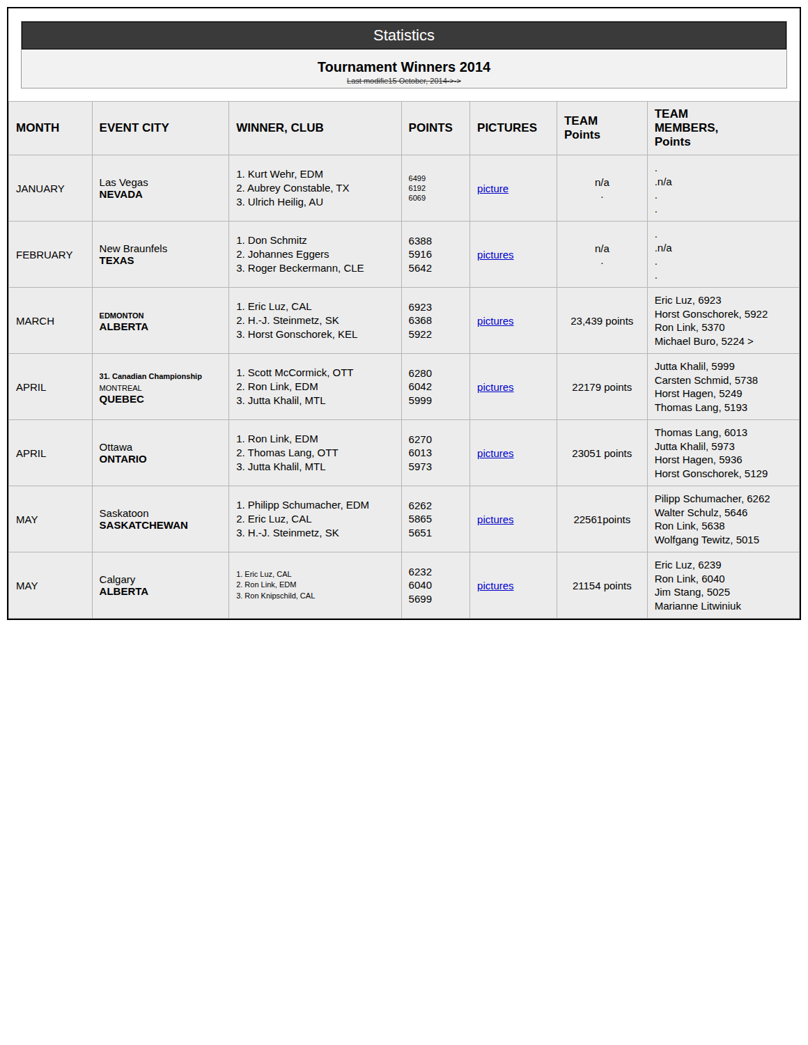Statistics
Tournament Winners 2014
Last modifie15 October, 2014->->
| MONTH | EVENT CITY | WINNER, CLUB | POINTS | PICTURES | TEAM Points | TEAM MEMBERS, Points |
| --- | --- | --- | --- | --- | --- | --- |
| JANUARY | Las Vegas NEVADA | 1. Kurt Wehr, EDM 2. Aubrey Constable, TX 3. Ulrich Heilig, AU | 6499 6192 6069 | picture | n/a . | . .n/a . . |
| FEBRUARY | New Braunfels TEXAS | 1. Don Schmitz 2. Johannes Eggers 3. Roger Beckermann, CLE | 6388 5916 5642 | pictures | n/a . | . .n/a . . |
| MARCH | EDMONTON ALBERTA | 1. Eric Luz, CAL 2. H.-J. Steinmetz, SK 3. Horst Gonschorek, KEL | 6923 6368 5922 | pictures | 23,439 points | Eric Luz, 6923 Horst Gonschorek, 5922 Ron Link, 5370 Michael Buro, 5224 > |
| APRIL | 31. Canadian Championship MONTREAL QUEBEC | 1. Scott McCormick, OTT 2. Ron Link, EDM 3. Jutta Khalil, MTL | 6280 6042 5999 | pictures | 22179 points | Jutta Khalil, 5999 Carsten Schmid, 5738 Horst Hagen, 5249 Thomas Lang, 5193 |
| APRIL | Ottawa ONTARIO | 1. Ron Link, EDM 2. Thomas Lang, OTT 3. Jutta Khalil, MTL | 6270 6013 5973 | pictures | 23051 points | Thomas Lang, 6013 Jutta Khalil, 5973 Horst Hagen, 5936 Horst Gonschorek, 5129 |
| MAY | Saskatoon SASKATCHEWAN | 1. Philipp Schumacher, EDM 2. Eric Luz, CAL 3. H.-J. Steinmetz, SK | 6262 5865 5651 | pictures | 22561points | Pilipp Schumacher, 6262 Walter Schulz, 5646 Ron Link, 5638 Wolfgang Tewitz, 5015 |
| MAY | Calgary ALBERTA | 1. Eric Luz, CAL 2. Ron Link, EDM 3. Ron Knipschild, CAL | 6232 6040 5699 | pictures | 21154 points | Eric Luz, 6239 Ron Link, 6040 Jim Stang, 5025 Marianne Litwiniuk |